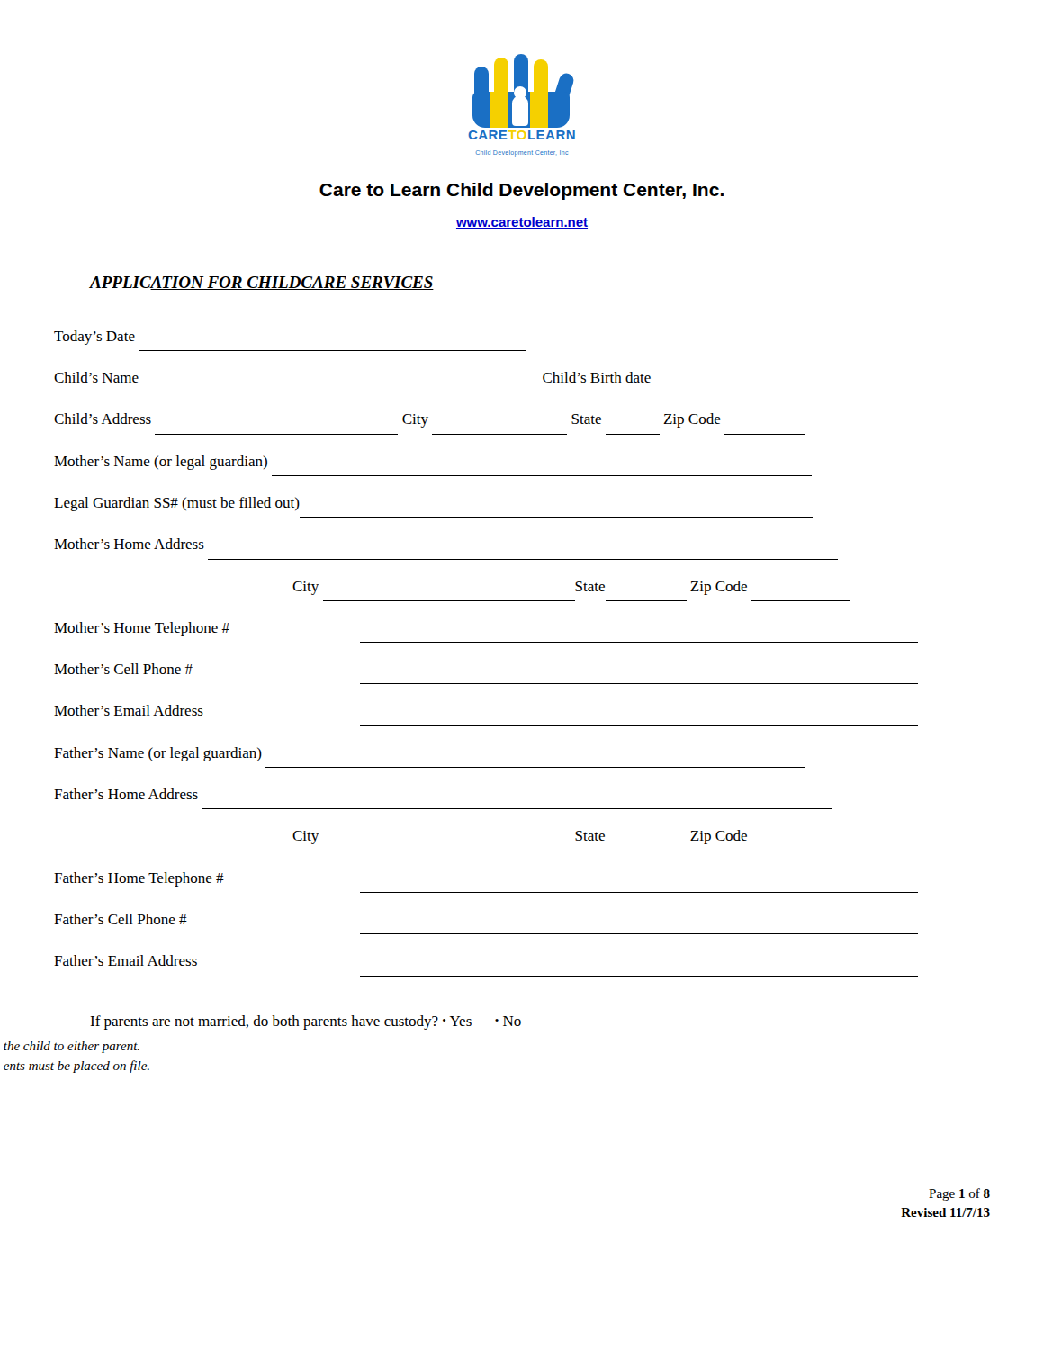CARETOLEARN
Child Development Center, Inc
Care to Learn Child Development Center, Inc.
www.caretolearn.net
APPLICATION FOR CHILDCARE SERVICES_______
Today’s Date
Child’s Name Child’s Birth date
Child’s Address City State Zip Code
Mother’s Name (or legal guardian)
Legal Guardian SS# (must be filled out)
Mother’s Home Address
City State Zip Code
Mother’s Home Telephone #
Mother’s Cell Phone #
Mother’s Email Address
Father’s Name (or legal guardian)
Father’s Home Address
City State Zip Code
Father’s Home Telephone #
Father’s Cell Phone #
Father’s Email Address
If parents are not married, do both parents have custody? • Yes • No
the child to either parent.
ents must be placed on file.
Page 1 of 8
Revised 11/7/13